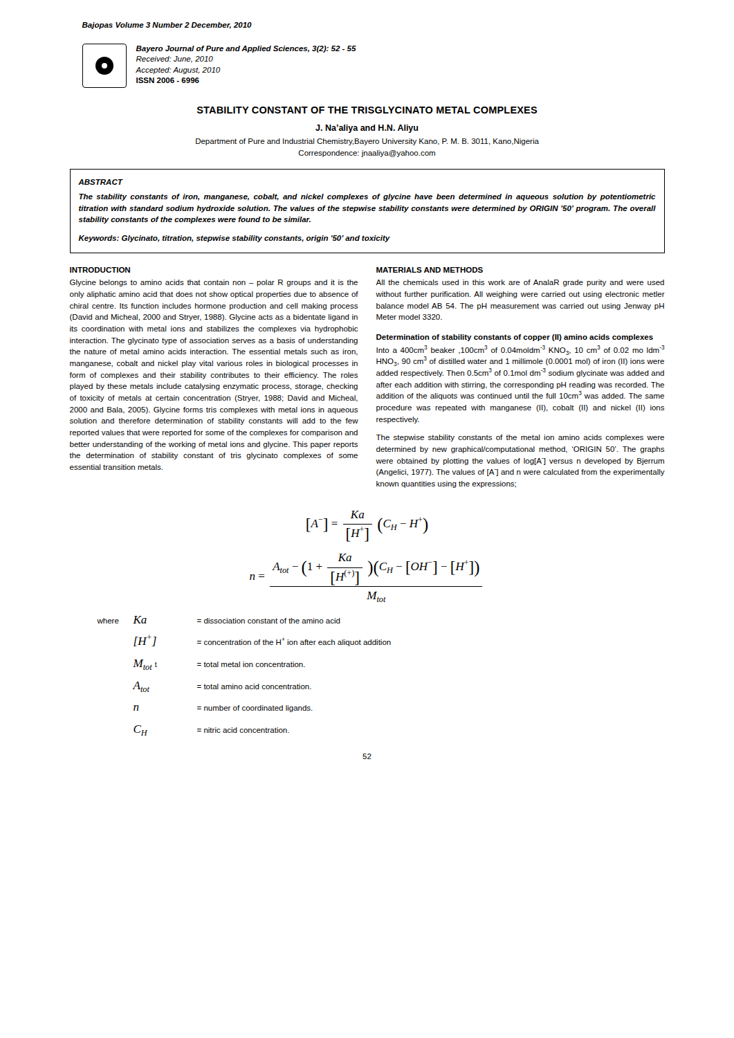Bajopas Volume 3 Number 2 December, 2010
Bayero Journal of Pure and Applied Sciences, 3(2): 52 - 55
Received: June, 2010
Accepted: August, 2010
ISSN 2006 - 6996
STABILITY CONSTANT OF THE TRISGLYCINATO METAL COMPLEXES
J. Na’aliya and H.N. Aliyu
Department of Pure and Industrial Chemistry,Bayero University Kano, P. M. B. 3011, Kano,Nigeria
Correspondence: jnaaliya@yahoo.com
ABSTRACT
The stability constants of iron, manganese, cobalt, and nickel complexes of glycine have been determined in aqueous solution by potentiometric titration with standard sodium hydroxide solution. The values of the stepwise stability constants were determined by ORIGIN '50’ program. The overall stability constants of the complexes were found to be similar.
Keywords: Glycinato, titration, stepwise stability constants, origin '50’ and toxicity
INTRODUCTION
Glycine belongs to amino acids that contain non – polar R groups and it is the only aliphatic amino acid that does not show optical properties due to absence of chiral centre. Its function includes hormone production and cell making process (David and Micheal, 2000 and Stryer, 1988). Glycine acts as a bidentate ligand in its coordination with metal ions and stabilizes the complexes via hydrophobic interaction. The glycinato type of association serves as a basis of understanding the nature of metal amino acids interaction. The essential metals such as iron, manganese, cobalt and nickel play vital various roles in biological processes in form of complexes and their stability contributes to their efficiency. The roles played by these metals include catalysing enzymatic process, storage, checking of toxicity of metals at certain concentration (Stryer, 1988; David and Micheal, 2000 and Bala, 2005). Glycine forms tris complexes with metal ions in aqueous solution and therefore determination of stability constants will add to the few reported values that were reported for some of the complexes for comparison and better understanding of the working of metal ions and glycine. This paper reports the determination of stability constant of tris glycinato complexes of some essential transition metals.
MATERIALS AND METHODS
All the chemicals used in this work are of AnalaR grade purity and were used without further purification. All weighing were carried out using electronic metler balance model AB 54. The pH measurement was carried out using Jenway pH Meter model 3320.
Determination of stability constants of copper (II) amino acids complexes
Into a 400cm3 beaker ,100cm3 of 0.04moldm-3 KNO3, 10 cm3 of 0.02 mo ldm-3 HNO3, 90 cm3 of distilled water and 1 millimole (0.0001 mol) of iron (II) ions were added respectively. Then 0.5cm3 of 0.1mol dm-3 sodium glycinate was added and after each addition with stirring, the corresponding pH reading was recorded. The addition of the aliquots was continued until the full 10cm3 was added. The same procedure was repeated with manganese (II), cobalt (II) and nickel (II) ions respectively.
The stepwise stability constants of the metal ion amino acids complexes were determined by new graphical/computational method, ‘ORIGIN 50’. The graphs were obtained by plotting the values of log[A-] versus n developed by Bjerrum (Angelici, 1977). The values of [A-] and n were calculated from the experimentally known quantities using the expressions;
[A−] = Ka [H+] (CH − H+)
n = Atot − (1 + Ka [H(+)] )(CH − [OH−] − [H+]) Mtot
where Ka = dissociation constant of the amino acid
[H+] = concentration of the H+ ion after each aliquot addition
Mtot t = total metal ion concentration.
Atot = total amino acid concentration.
n = number of coordinated ligands.
CH = nitric acid concentration.
52